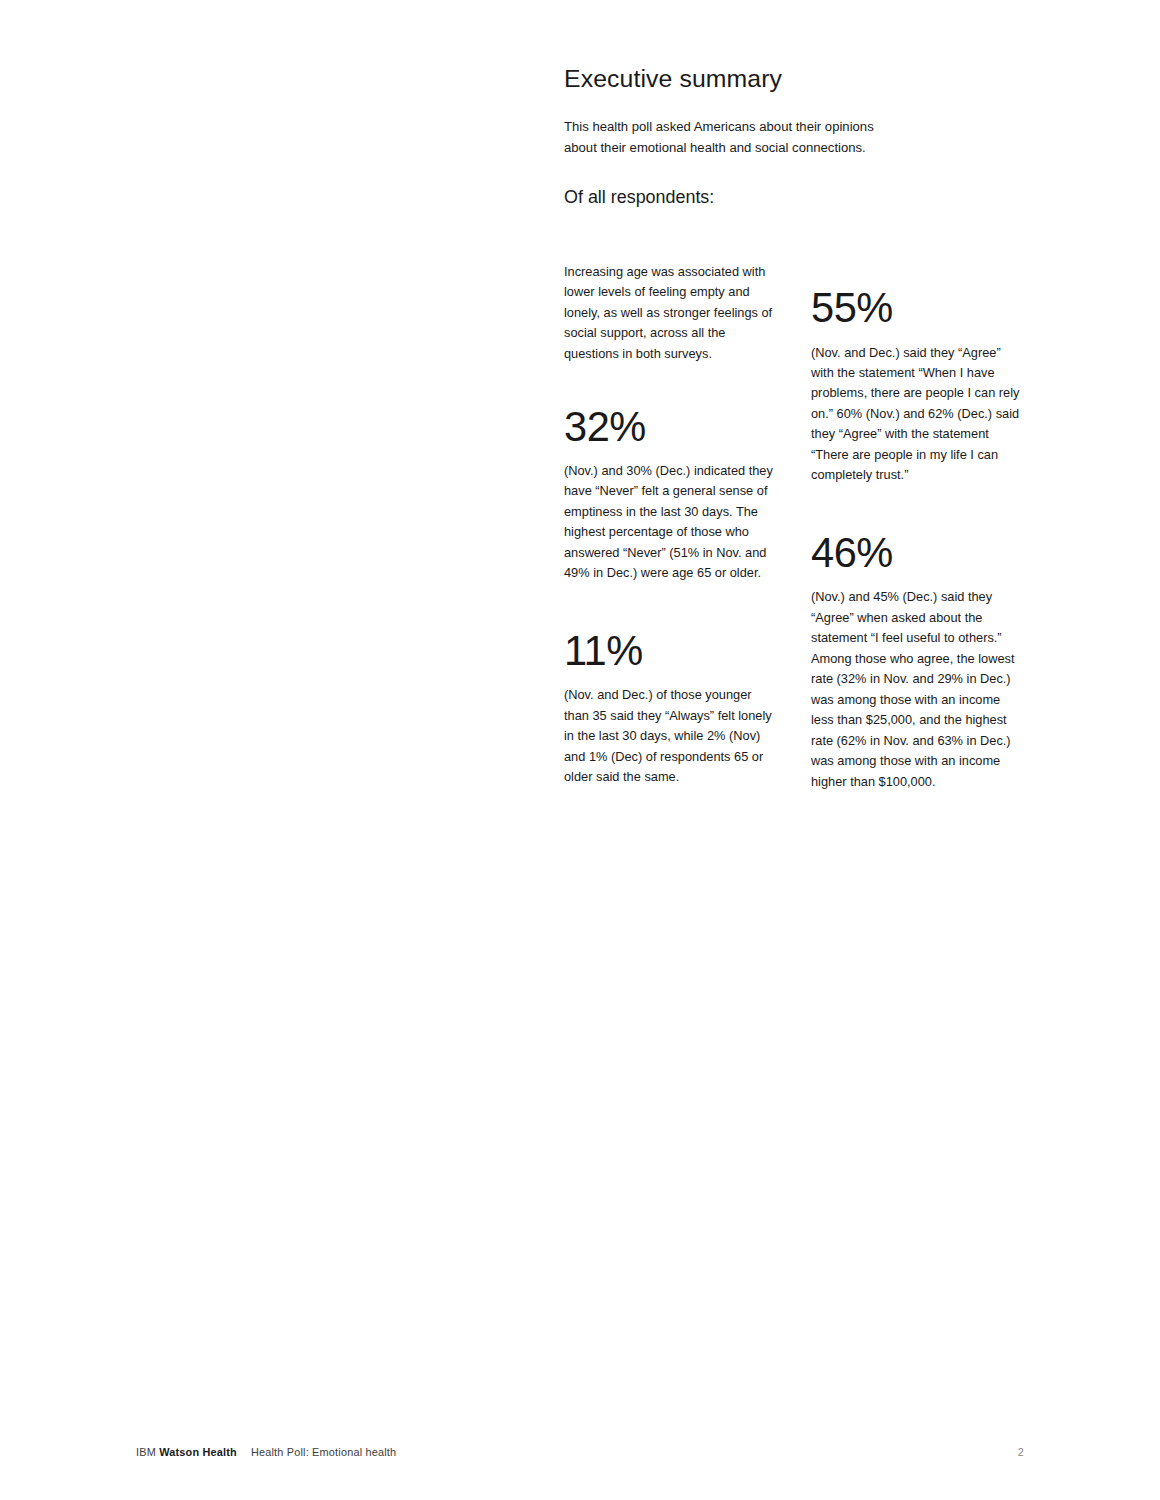Executive summary
This health poll asked Americans about their opinions about their emotional health and social connections.
Of all respondents:
Increasing age was associated with lower levels of feeling empty and lonely, as well as stronger feelings of social support, across all the questions in both surveys.
32%
(Nov.) and 30% (Dec.) indicated they have “Never” felt a general sense of emptiness in the last 30 days. The highest percentage of those who answered “Never” (51% in Nov. and 49% in Dec.) were age 65 or older.
11%
(Nov. and Dec.) of those younger than 35 said they “Always” felt lonely in the last 30 days, while 2% (Nov) and 1% (Dec) of respondents 65 or older said the same.
55%
(Nov. and Dec.) said they “Agree” with the statement “When I have problems, there are people I can rely on.” 60% (Nov.) and 62% (Dec.) said they “Agree” with the statement “There are people in my life I can completely trust.”
46%
(Nov.) and 45% (Dec.) said they “Agree” when asked about the statement “I feel useful to others.” Among those who agree, the lowest rate (32% in Nov. and 29% in Dec.) was among those with an income less than $25,000, and the highest rate (62% in Nov. and 63% in Dec.) was among those with an income higher than $100,000.
IBM Watson Health Health Poll: Emotional health
2